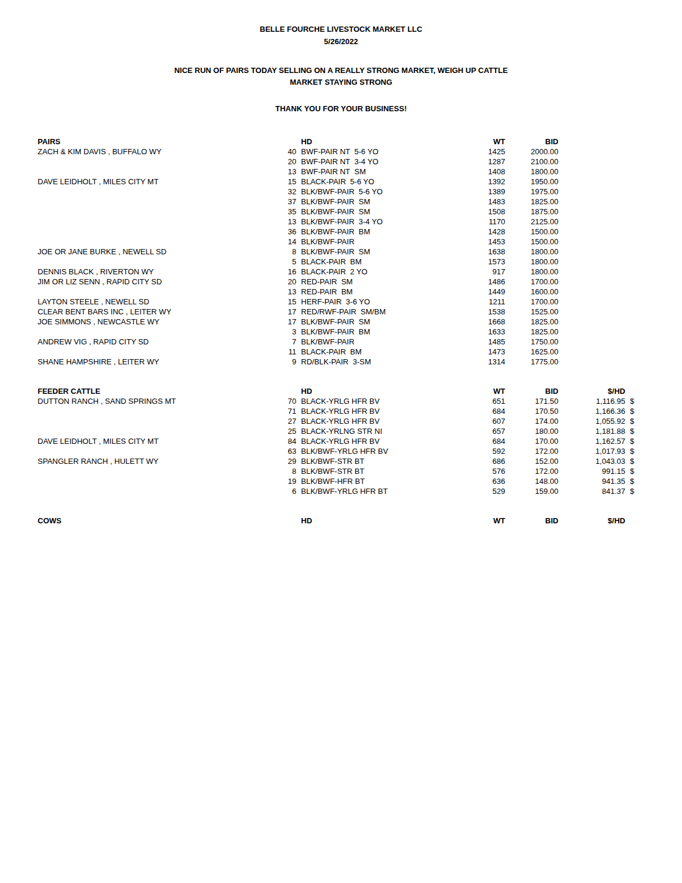BELLE FOURCHE LIVESTOCK MARKET LLC
5/26/2022
NICE RUN OF PAIRS TODAY SELLING ON A REALLY STRONG MARKET, WEIGH UP CATTLE
MARKET STAYING STRONG
THANK YOU FOR YOUR BUSINESS!
| PAIRS | | HD | WT | BID | | |
| --- | --- | --- | --- | --- | --- | --- |
| ZACH & KIM DAVIS , BUFFALO WY | 40 | BWF-PAIR NT 5-6 YO | 1425 | 2000.00 | | |
| | 20 | BWF-PAIR NT 3-4 YO | 1287 | 2100.00 | | |
| | 13 | BWF-PAIR NT SM | 1408 | 1800.00 | | |
| DAVE LEIDHOLT , MILES CITY MT | 15 | BLACK-PAIR 5-6 YO | 1392 | 1950.00 | | |
| | 32 | BLK/BWF-PAIR 5-6 YO | 1389 | 1975.00 | | |
| | 37 | BLK/BWF-PAIR SM | 1483 | 1825.00 | | |
| | 35 | BLK/BWF-PAIR SM | 1508 | 1875.00 | | |
| | 13 | BLK/BWF-PAIR 3-4 YO | 1170 | 2125.00 | | |
| | 36 | BLK/BWF-PAIR BM | 1428 | 1500.00 | | |
| | 14 | BLK/BWF-PAIR | 1453 | 1500.00 | | |
| JOE OR JANE BURKE , NEWELL SD | 8 | BLK/BWF-PAIR SM | 1638 | 1800.00 | | |
| | 5 | BLACK-PAIR BM | 1573 | 1800.00 | | |
| DENNIS BLACK , RIVERTON WY | 16 | BLACK-PAIR 2 YO | 917 | 1800.00 | | |
| JIM OR LIZ SENN , RAPID CITY SD | 20 | RED-PAIR SM | 1486 | 1700.00 | | |
| | 13 | RED-PAIR BM | 1449 | 1600.00 | | |
| LAYTON STEELE , NEWELL SD | 15 | HERF-PAIR 3-6 YO | 1211 | 1700.00 | | |
| CLEAR BENT BARS INC , LEITER WY | 17 | RED/RWF-PAIR SM/BM | 1538 | 1525.00 | | |
| JOE SIMMONS , NEWCASTLE WY | 17 | BLK/BWF-PAIR SM | 1668 | 1825.00 | | |
| | 3 | BLK/BWF-PAIR BM | 1633 | 1825.00 | | |
| ANDREW VIG , RAPID CITY SD | 7 | BLK/BWF-PAIR | 1485 | 1750.00 | | |
| | 11 | BLACK-PAIR BM | 1473 | 1625.00 | | |
| SHANE HAMPSHIRE , LEITER WY | 9 | RD/BLK-PAIR 3-SM | 1314 | 1775.00 | | |
| FEEDER CATTLE | | HD | WT | BID | $/HD | |
| DUTTON RANCH , SAND SPRINGS MT | 70 | BLACK-YRLG HFR BV | 651 | 171.50 | 1,116.95 | $ |
| | 71 | BLACK-YRLG HFR BV | 684 | 170.50 | 1,166.36 | $ |
| | 27 | BLACK-YRLG HFR BV | 607 | 174.00 | 1,055.92 | $ |
| | 25 | BLACK-YRLNG STR NI | 657 | 180.00 | 1,181.88 | $ |
| DAVE LEIDHOLT , MILES CITY MT | 84 | BLACK-YRLG HFR BV | 684 | 170.00 | 1,162.57 | $ |
| | 63 | BLK/BWF-YRLG HFR BV | 592 | 172.00 | 1,017.93 | $ |
| SPANGLER RANCH , HULETT WY | 29 | BLK/BWF-STR BT | 686 | 152.00 | 1,043.03 | $ |
| | 8 | BLK/BWF-STR BT | 576 | 172.00 | 991.15 | $ |
| | 19 | BLK/BWF-HFR BT | 636 | 148.00 | 941.35 | $ |
| | 6 | BLK/BWF-YRLG HFR BT | 529 | 159.00 | 841.37 | $ |
| COWS | | HD | WT | BID | $/HD | |